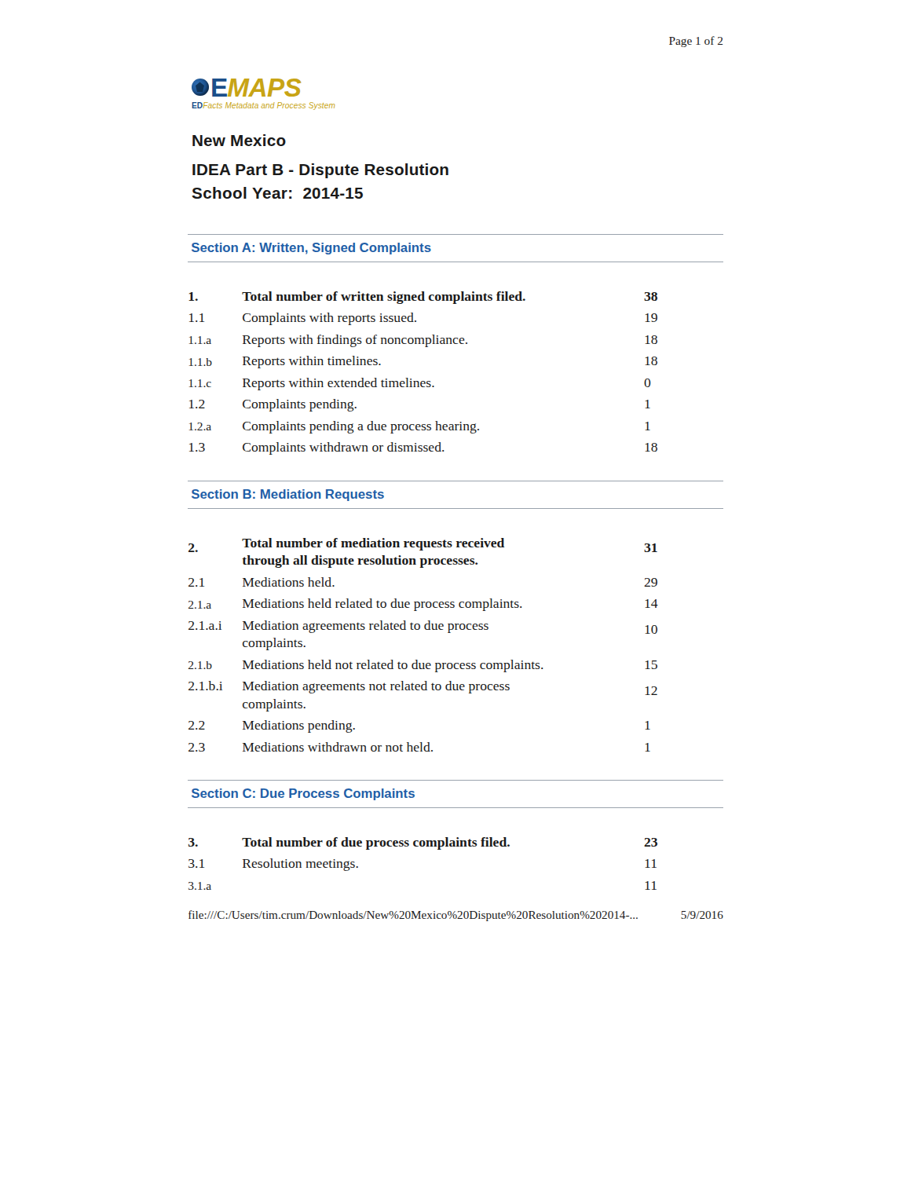Page 1 of 2
EMAPS
ED Facts Metadata and Process System
New Mexico
IDEA Part B - Dispute Resolution
School Year: 2014-15
Section A: Written, Signed Complaints
| 1. | Total number of written signed complaints filed. | 38 |
| 1.1 | Complaints with reports issued. | 19 |
| 1.1.a | Reports with findings of noncompliance. | 18 |
| 1.1.b | Reports within timelines. | 18 |
| 1.1.c | Reports within extended timelines. | 0 |
| 1.2 | Complaints pending. | 1 |
| 1.2.a | Complaints pending a due process hearing. | 1 |
| 1.3 | Complaints withdrawn or dismissed. | 18 |
Section B: Mediation Requests
| 2. | Total number of mediation requests received through all dispute resolution processes. | 31 |
| 2.1 | Mediations held. | 29 |
| 2.1.a | Mediations held related to due process complaints. | 14 |
| 2.1.a.i | Mediation agreements related to due process complaints. | 10 |
| 2.1.b | Mediations held not related to due process complaints. | 15 |
| 2.1.b.i | Mediation agreements not related to due process complaints. | 12 |
| 2.2 | Mediations pending. | 1 |
| 2.3 | Mediations withdrawn or not held. | 1 |
Section C: Due Process Complaints
| 3. | Total number of due process complaints filed. | 23 |
| 3.1 | Resolution meetings. | 11 |
| 3.1.a | | 11 |
file:///C:/Users/tim.crum/Downloads/New%20Mexico%20Dispute%20Resolution%202014-...
5/9/2016